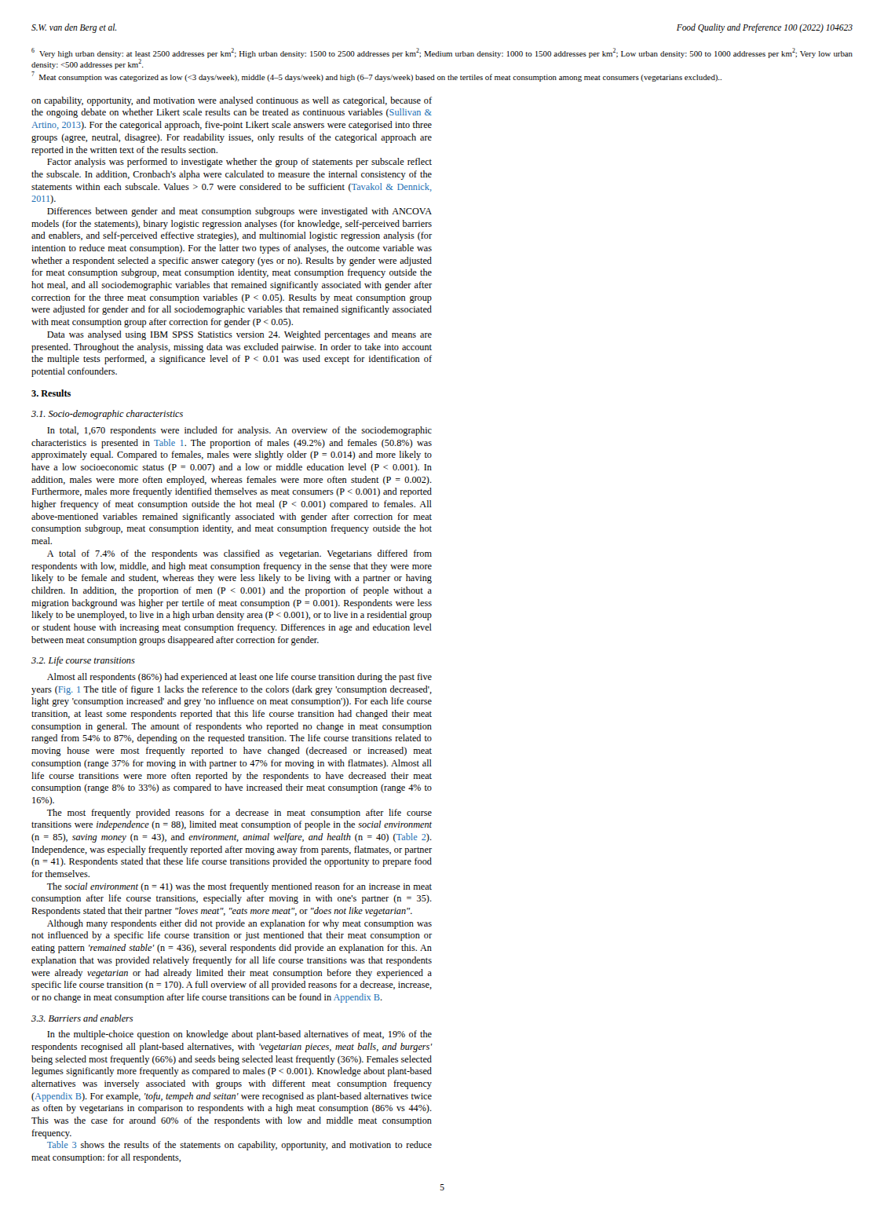S.W. van den Berg et al. Food Quality and Preference 100 (2022) 104623
6 Very high urban density: at least 2500 addresses per km2; High urban density: 1500 to 2500 addresses per km2; Medium urban density: 1000 to 1500 addresses per km2; Low urban density: 500 to 1000 addresses per km2; Very low urban density: <500 addresses per km2.
7 Meat consumption was categorized as low (<3 days/week), middle (4–5 days/week) and high (6–7 days/week) based on the tertiles of meat consumption among meat consumers (vegetarians excluded)..
on capability, opportunity, and motivation were analysed continuous as well as categorical, because of the ongoing debate on whether Likert scale results can be treated as continuous variables (Sullivan & Artino, 2013). For the categorical approach, five-point Likert scale answers were categorised into three groups (agree, neutral, disagree). For readability issues, only results of the categorical approach are reported in the written text of the results section.
Factor analysis was performed to investigate whether the group of statements per subscale reflect the subscale. In addition, Cronbach's alpha were calculated to measure the internal consistency of the statements within each subscale. Values > 0.7 were considered to be sufficient (Tavakol & Dennick, 2011).
Differences between gender and meat consumption subgroups were investigated with ANCOVA models (for the statements), binary logistic regression analyses (for knowledge, self-perceived barriers and enablers, and self-perceived effective strategies), and multinomial logistic regression analysis (for intention to reduce meat consumption). For the latter two types of analyses, the outcome variable was whether a respondent selected a specific answer category (yes or no). Results by gender were adjusted for meat consumption subgroup, meat consumption identity, meat consumption frequency outside the hot meal, and all sociodemographic variables that remained significantly associated with gender after correction for the three meat consumption variables (P < 0.05). Results by meat consumption group were adjusted for gender and for all sociodemographic variables that remained significantly associated with meat consumption group after correction for gender (P < 0.05).
Data was analysed using IBM SPSS Statistics version 24. Weighted percentages and means are presented. Throughout the analysis, missing data was excluded pairwise. In order to take into account the multiple tests performed, a significance level of P < 0.01 was used except for identification of potential confounders.
3. Results
3.1. Socio-demographic characteristics
In total, 1,670 respondents were included for analysis. An overview of the sociodemographic characteristics is presented in Table 1. The proportion of males (49.2%) and females (50.8%) was approximately equal. Compared to females, males were slightly older (P = 0.014) and more likely to have a low socioeconomic status (P = 0.007) and a low or middle education level (P < 0.001). In addition, males were more often employed, whereas females were more often student (P = 0.002). Furthermore, males more frequently identified themselves as meat consumers (P < 0.001) and reported higher frequency of meat consumption outside the hot meal (P < 0.001) compared to females. All above-mentioned variables remained significantly associated with gender after correction for meat consumption subgroup, meat consumption identity, and meat consumption frequency outside the hot meal.
A total of 7.4% of the respondents was classified as vegetarian. Vegetarians differed from respondents with low, middle, and high meat consumption frequency in the sense that they were more likely to be female and student, whereas they were less likely to be living with a partner or having children. In addition, the proportion of men (P < 0.001) and the proportion of people without a migration background was higher per tertile of meat consumption (P = 0.001). Respondents were less likely to be unemployed, to live in a high urban density area (P < 0.001), or to live in a residential group or student house with increasing meat consumption frequency. Differences in age and education level between meat consumption groups disappeared after correction for gender.
3.2. Life course transitions
Almost all respondents (86%) had experienced at least one life course transition during the past five years (Fig. 1 The title of figure 1 lacks the reference to the colors (dark grey 'consumption decreased', light grey 'consumption increased' and grey 'no influence on meat consumption')). For each life course transition, at least some respondents reported that this life course transition had changed their meat consumption in general. The amount of respondents who reported no change in meat consumption ranged from 54% to 87%, depending on the requested transition. The life course transitions related to moving house were most frequently reported to have changed (decreased or increased) meat consumption (range 37% for moving in with partner to 47% for moving in with flatmates). Almost all life course transitions were more often reported by the respondents to have decreased their meat consumption (range 8% to 33%) as compared to have increased their meat consumption (range 4% to 16%).
The most frequently provided reasons for a decrease in meat consumption after life course transitions were independence (n = 88), limited meat consumption of people in the social environment (n = 85), saving money (n = 43), and environment, animal welfare, and health (n = 40) (Table 2). Independence, was especially frequently reported after moving away from parents, flatmates, or partner (n = 41). Respondents stated that these life course transitions provided the opportunity to prepare food for themselves.
The social environment (n = 41) was the most frequently mentioned reason for an increase in meat consumption after life course transitions, especially after moving in with one's partner (n = 35). Respondents stated that their partner "loves meat", "eats more meat", or "does not like vegetarian".
Although many respondents either did not provide an explanation for why meat consumption was not influenced by a specific life course transition or just mentioned that their meat consumption or eating pattern 'remained stable' (n = 436), several respondents did provide an explanation for this. An explanation that was provided relatively frequently for all life course transitions was that respondents were already vegetarian or had already limited their meat consumption before they experienced a specific life course transition (n = 170). A full overview of all provided reasons for a decrease, increase, or no change in meat consumption after life course transitions can be found in Appendix B.
3.3. Barriers and enablers
In the multiple-choice question on knowledge about plant-based alternatives of meat, 19% of the respondents recognised all plant-based alternatives, with 'vegetarian pieces, meat balls, and burgers' being selected most frequently (66%) and seeds being selected least frequently (36%). Females selected legumes significantly more frequently as compared to males (P < 0.001). Knowledge about plant-based alternatives was inversely associated with groups with different meat consumption frequency (Appendix B). For example, 'tofu, tempeh and seitan' were recognised as plant-based alternatives twice as often by vegetarians in comparison to respondents with a high meat consumption (86% vs 44%). This was the case for around 60% of the respondents with low and middle meat consumption frequency.
Table 3 shows the results of the statements on capability, opportunity, and motivation to reduce meat consumption: for all respondents,
5